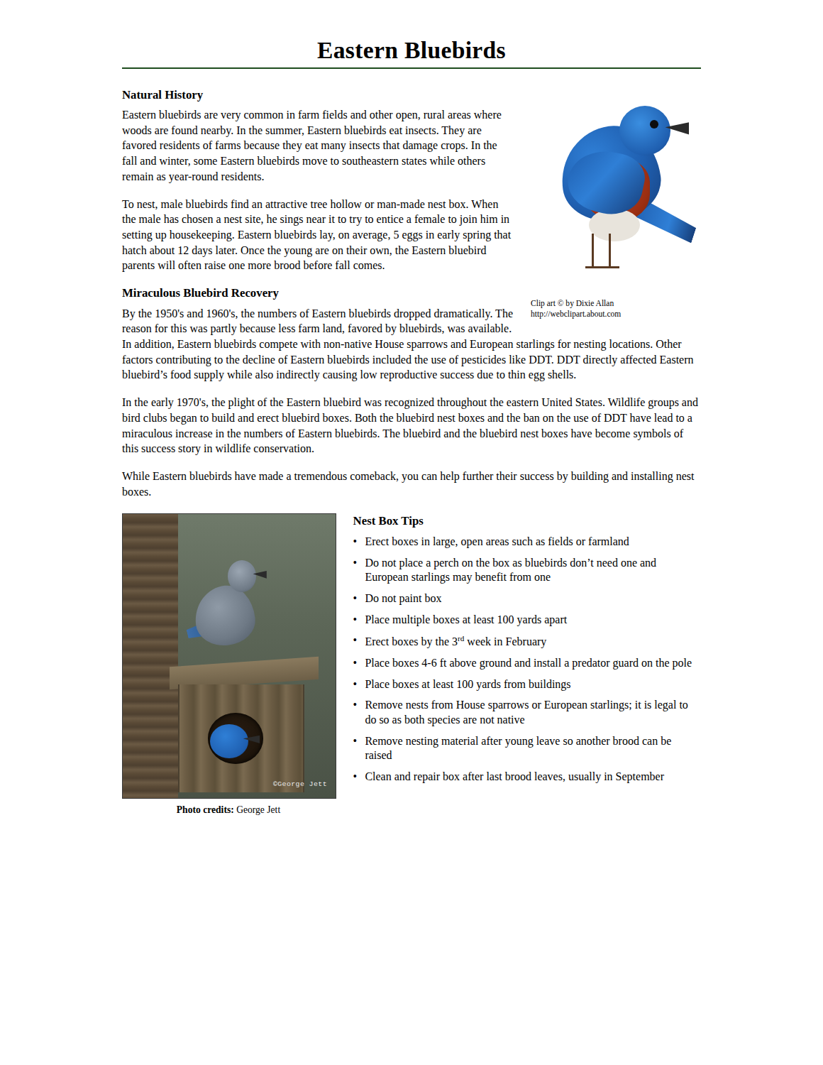Eastern Bluebirds
Clip art © by Dixie Allan
http://webclipart.about.com
Natural History
Eastern bluebirds are very common in farm fields and other open, rural areas where woods are found nearby. In the summer, Eastern bluebirds eat insects. They are favored residents of farms because they eat many insects that damage crops. In the fall and winter, some Eastern bluebirds move to southeastern states while others remain as year-round residents.
To nest, male bluebirds find an attractive tree hollow or man-made nest box. When the male has chosen a nest site, he sings near it to try to entice a female to join him in setting up housekeeping. Eastern bluebirds lay, on average, 5 eggs in early spring that hatch about 12 days later. Once the young are on their own, the Eastern bluebird parents will often raise one more brood before fall comes.
Miraculous Bluebird Recovery
By the 1950's and 1960's, the numbers of Eastern bluebirds dropped dramatically. The reason for this was partly because less farm land, favored by bluebirds, was available. In addition, Eastern bluebirds compete with non-native House sparrows and European starlings for nesting locations. Other factors contributing to the decline of Eastern bluebirds included the use of pesticides like DDT. DDT directly affected Eastern bluebird’s food supply while also indirectly causing low reproductive success due to thin egg shells.
In the early 1970's, the plight of the Eastern bluebird was recognized throughout the eastern United States. Wildlife groups and bird clubs began to build and erect bluebird boxes. Both the bluebird nest boxes and the ban on the use of DDT have lead to a miraculous increase in the numbers of Eastern bluebirds. The bluebird and the bluebird nest boxes have become symbols of this success story in wildlife conservation.
While Eastern bluebirds have made a tremendous comeback, you can help further their success by building and installing nest boxes.
©George Jett
Photo credits: George Jett
Nest Box Tips
Erect boxes in large, open areas such as fields or farmland
Do not place a perch on the box as bluebirds don’t need one and European starlings may benefit from one
Do not paint box
Place multiple boxes at least 100 yards apart
Erect boxes by the 3rd week in February
Place boxes 4-6 ft above ground and install a predator guard on the pole
Place boxes at least 100 yards from buildings
Remove nests from House sparrows or European starlings; it is legal to do so as both species are not native
Remove nesting material after young leave so another brood can be raised
Clean and repair box after last brood leaves, usually in September